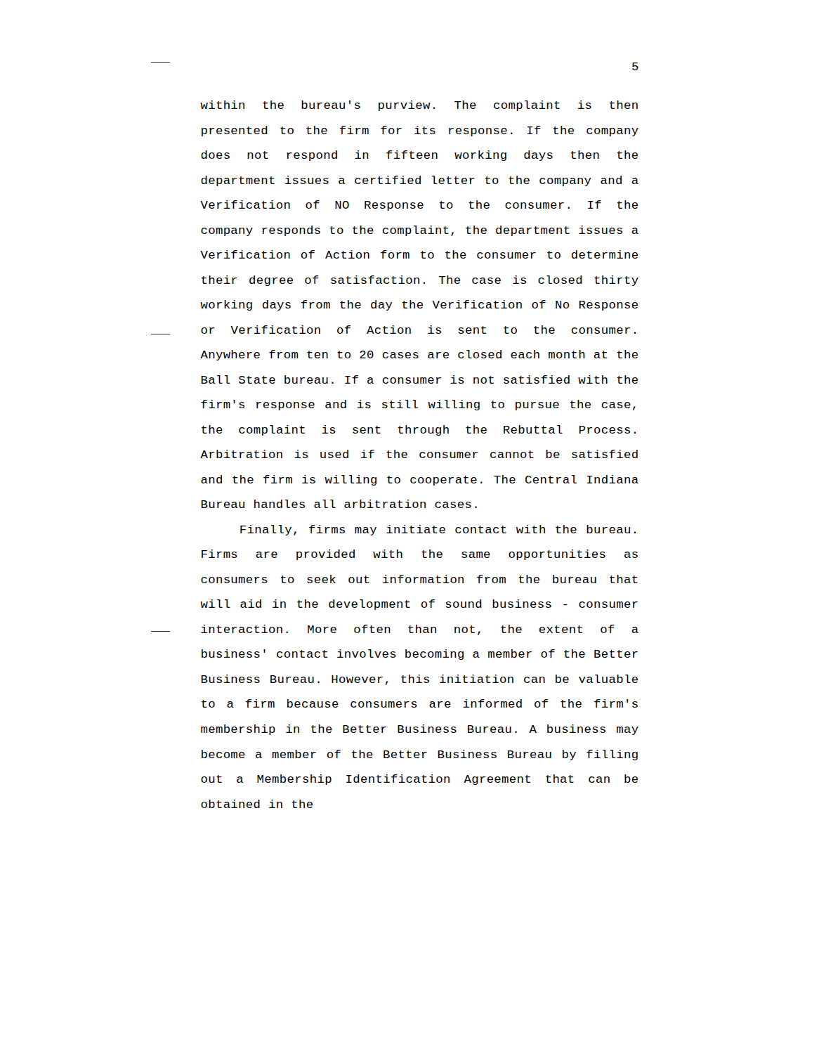5
within the bureau's purview. The complaint is then presented to the firm for its response. If the company does not respond in fifteen working days then the department issues a certified letter to the company and a Verification of NO Response to the consumer. If the company responds to the complaint, the department issues a Verification of Action form to the consumer to determine their degree of satisfaction. The case is closed thirty working days from the day the Verification of No Response or Verification of Action is sent to the consumer. Anywhere from ten to 20 cases are closed each month at the Ball State bureau. If a consumer is not satisfied with the firm's response and is still willing to pursue the case, the complaint is sent through the Rebuttal Process. Arbitration is used if the consumer cannot be satisfied and the firm is willing to cooperate. The Central Indiana Bureau handles all arbitration cases.
Finally, firms may initiate contact with the bureau. Firms are provided with the same opportunities as consumers to seek out information from the bureau that will aid in the development of sound business - consumer interaction. More often than not, the extent of a business' contact involves becoming a member of the Better Business Bureau. However, this initiation can be valuable to a firm because consumers are informed of the firm's membership in the Better Business Bureau. A business may become a member of the Better Business Bureau by filling out a Membership Identification Agreement that can be obtained in the